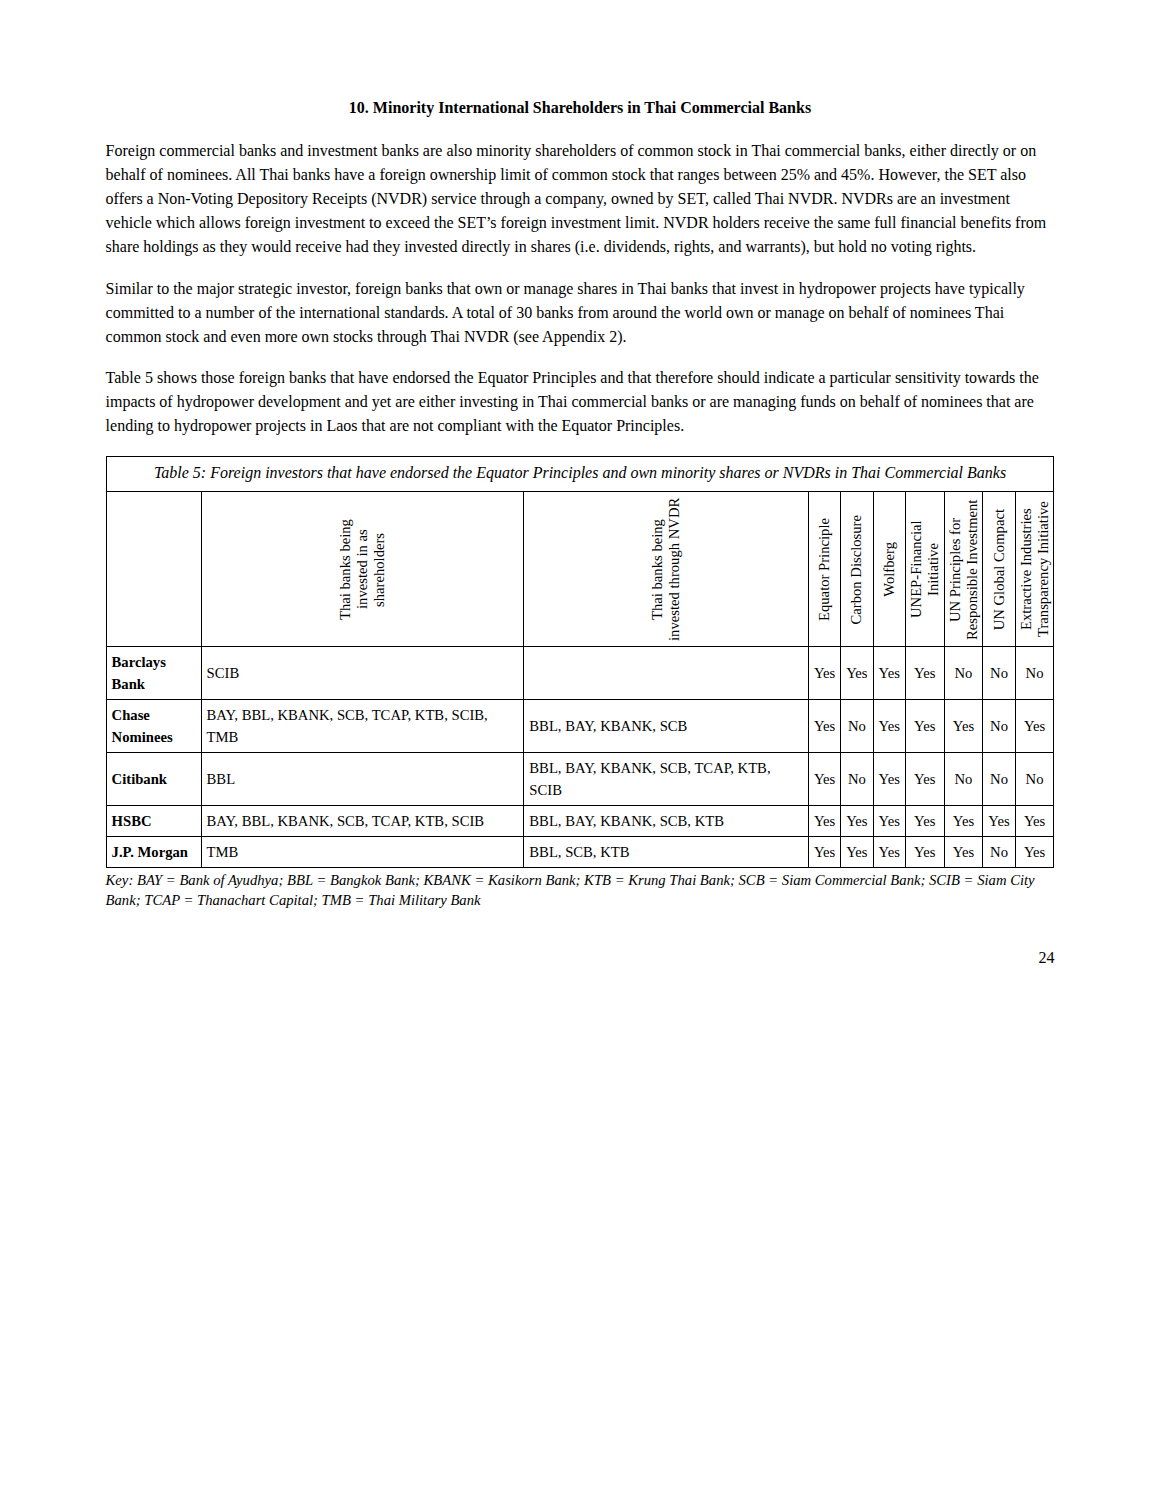10. Minority International Shareholders in Thai Commercial Banks
Foreign commercial banks and investment banks are also minority shareholders of common stock in Thai commercial banks, either directly or on behalf of nominees. All Thai banks have a foreign ownership limit of common stock that ranges between 25% and 45%. However, the SET also offers a Non-Voting Depository Receipts (NVDR) service through a company, owned by SET, called Thai NVDR. NVDRs are an investment vehicle which allows foreign investment to exceed the SET’s foreign investment limit. NVDR holders receive the same full financial benefits from share holdings as they would receive had they invested directly in shares (i.e. dividends, rights, and warrants), but hold no voting rights.
Similar to the major strategic investor, foreign banks that own or manage shares in Thai banks that invest in hydropower projects have typically committed to a number of the international standards. A total of 30 banks from around the world own or manage on behalf of nominees Thai common stock and even more own stocks through Thai NVDR (see Appendix 2).
Table 5 shows those foreign banks that have endorsed the Equator Principles and that therefore should indicate a particular sensitivity towards the impacts of hydropower development and yet are either investing in Thai commercial banks or are managing funds on behalf of nominees that are lending to hydropower projects in Laos that are not compliant with the Equator Principles.
Table 5: Foreign investors that have endorsed the Equator Principles and own minority shares or NVDRs in Thai Commercial Banks
| | Thai banks being invested in as shareholders | Thai banks being invested through NVDR | Equator Principle | Carbon Disclosure | Wolfberg | UNEP-Financial Initiative | UN Principles for Responsible Investment | UN Global Compact | Extractive Industries Transparency Initiative |
| --- | --- | --- | --- | --- | --- | --- | --- | --- | --- |
| Barclays Bank | SCIB | | Yes | Yes | Yes | Yes | No | No | No |
| Chase Nominees | BAY, BBL, KBANK, SCB, TCAP, KTB, SCIB, TMB | BBL, BAY, KBANK, SCB | Yes | No | Yes | Yes | Yes | No | Yes |
| Citibank | BBL | BBL, BAY, KBANK, SCB, TCAP, KTB, SCIB | Yes | No | Yes | Yes | No | No | No |
| HSBC | BAY, BBL, KBANK, SCB, TCAP, KTB, SCIB | BBL, BAY, KBANK, SCB, KTB | Yes | Yes | Yes | Yes | Yes | Yes | Yes |
| J.P. Morgan | TMB | BBL, SCB, KTB | Yes | Yes | Yes | Yes | Yes | No | Yes |
Key: BAY = Bank of Ayudhya; BBL = Bangkok Bank; KBANK = Kasikorn Bank; KTB = Krung Thai Bank; SCB = Siam Commercial Bank; SCIB = Siam City Bank; TCAP = Thanachart Capital; TMB = Thai Military Bank
24